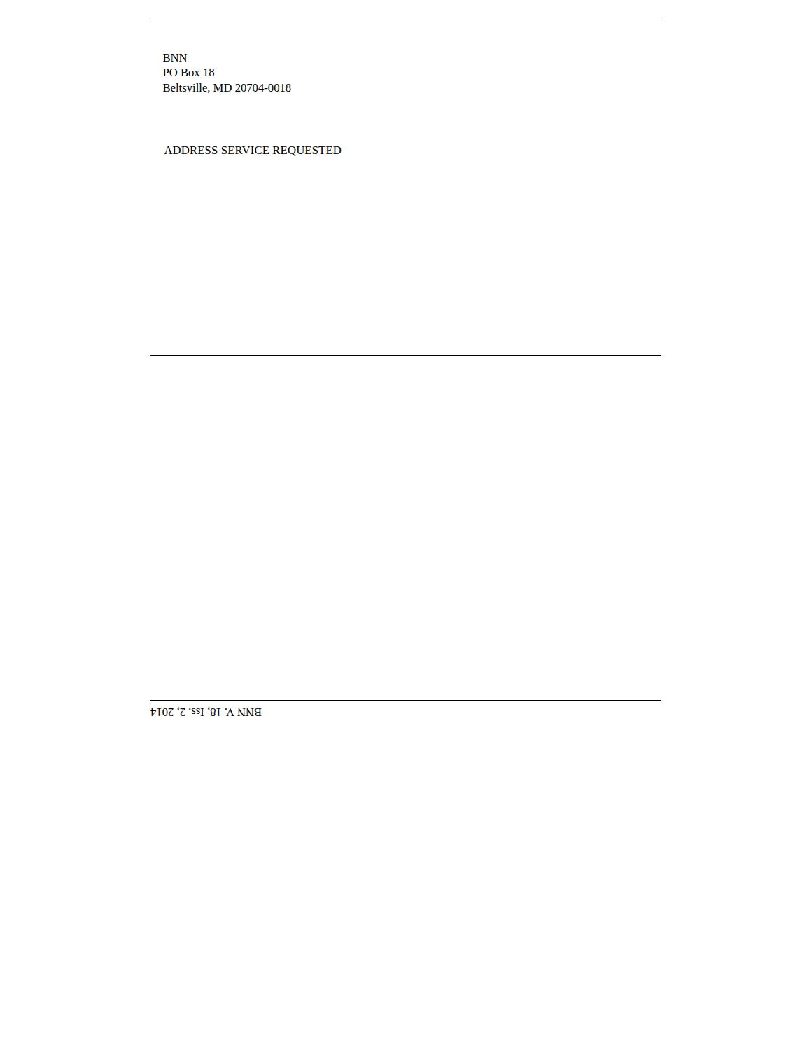BNN
PO Box 18
Beltsville, MD 20704-0018
ADDRESS SERVICE REQUESTED
BNN V. 18, Iss. 2, 2014